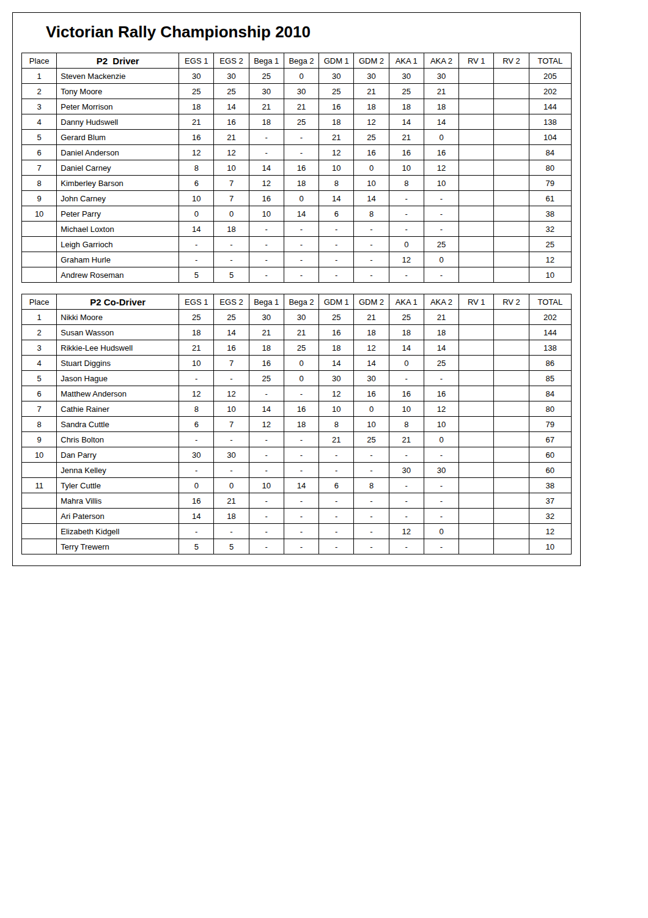Victorian Rally Championship 2010
| Place | P2 Driver | EGS 1 | EGS 2 | Bega 1 | Bega 2 | GDM 1 | GDM 2 | AKA 1 | AKA 2 | RV 1 | RV 2 | TOTAL |
| --- | --- | --- | --- | --- | --- | --- | --- | --- | --- | --- | --- | --- |
| 1 | Steven Mackenzie | 30 | 30 | 25 | 0 | 30 | 30 | 30 | 30 | | | 205 |
| 2 | Tony Moore | 25 | 25 | 30 | 30 | 25 | 21 | 25 | 21 | | | 202 |
| 3 | Peter Morrison | 18 | 14 | 21 | 21 | 16 | 18 | 18 | 18 | | | 144 |
| 4 | Danny Hudswell | 21 | 16 | 18 | 25 | 18 | 12 | 14 | 14 | | | 138 |
| 5 | Gerard Blum | 16 | 21 | - | - | 21 | 25 | 21 | 0 | | | 104 |
| 6 | Daniel Anderson | 12 | 12 | - | - | 12 | 16 | 16 | 16 | | | 84 |
| 7 | Daniel Carney | 8 | 10 | 14 | 16 | 10 | 0 | 10 | 12 | | | 80 |
| 8 | Kimberley Barson | 6 | 7 | 12 | 18 | 8 | 10 | 8 | 10 | | | 79 |
| 9 | John Carney | 10 | 7 | 16 | 0 | 14 | 14 | - | - | | | 61 |
| 10 | Peter Parry | 0 | 0 | 10 | 14 | 6 | 8 | - | - | | | 38 |
| | Michael Loxton | 14 | 18 | - | - | - | - | - | - | | | 32 |
| | Leigh Garrioch | - | - | - | - | - | - | 0 | 25 | | | 25 |
| | Graham Hurle | - | - | - | - | - | - | 12 | 0 | | | 12 |
| | Andrew Roseman | 5 | 5 | - | - | - | - | - | - | | | 10 |
| Place | P2 Co-Driver | EGS 1 | EGS 2 | Bega 1 | Bega 2 | GDM 1 | GDM 2 | AKA 1 | AKA 2 | RV 1 | RV 2 | TOTAL |
| 1 | Nikki Moore | 25 | 25 | 30 | 30 | 25 | 21 | 25 | 21 | | | 202 |
| 2 | Susan Wasson | 18 | 14 | 21 | 21 | 16 | 18 | 18 | 18 | | | 144 |
| 3 | Rikkie-Lee Hudswell | 21 | 16 | 18 | 25 | 18 | 12 | 14 | 14 | | | 138 |
| 4 | Stuart Diggins | 10 | 7 | 16 | 0 | 14 | 14 | 0 | 25 | | | 86 |
| 5 | Jason Hague | - | - | 25 | 0 | 30 | 30 | - | - | | | 85 |
| 6 | Matthew Anderson | 12 | 12 | - | - | 12 | 16 | 16 | 16 | | | 84 |
| 7 | Cathie Rainer | 8 | 10 | 14 | 16 | 10 | 0 | 10 | 12 | | | 80 |
| 8 | Sandra Cuttle | 6 | 7 | 12 | 18 | 8 | 10 | 8 | 10 | | | 79 |
| 9 | Chris Bolton | - | - | - | - | 21 | 25 | 21 | 0 | | | 67 |
| 10 | Dan Parry | 30 | 30 | - | - | - | - | - | - | | | 60 |
| | Jenna Kelley | - | - | - | - | - | - | 30 | 30 | | | 60 |
| 11 | Tyler Cuttle | 0 | 0 | 10 | 14 | 6 | 8 | - | - | | | 38 |
| | Mahra Villis | 16 | 21 | - | - | - | - | - | - | | | 37 |
| | Ari Paterson | 14 | 18 | - | - | - | - | - | - | | | 32 |
| | Elizabeth Kidgell | - | - | - | - | - | - | 12 | 0 | | | 12 |
| | Terry Trewern | 5 | 5 | - | - | - | - | - | - | | | 10 |